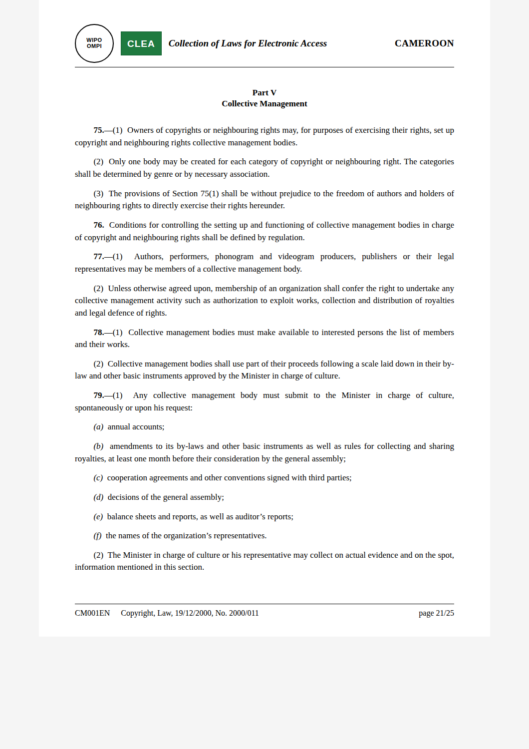WIPO OMPI
CLEA
Collection of Laws for Electronic Access CAMEROON
Part V Collective Management
75.—(1) Owners of copyrights or neighbouring rights may, for purposes of exercising their rights, set up copyright and neighbouring rights collective management bodies.
(2) Only one body may be created for each category of copyright or neighbouring right. The categories shall be determined by genre or by necessary association.
(3) The provisions of Section 75(1) shall be without prejudice to the freedom of authors and holders of neighbouring rights to directly exercise their rights hereunder.
76. Conditions for controlling the setting up and functioning of collective management bodies in charge of copyright and neighbouring rights shall be defined by regulation.
77.—(1) Authors, performers, phonogram and videogram producers, publishers or their legal representatives may be members of a collective management body.
(2) Unless otherwise agreed upon, membership of an organization shall confer the right to undertake any collective management activity such as authorization to exploit works, collection and distribution of royalties and legal defence of rights.
78.—(1) Collective management bodies must make available to interested persons the list of members and their works.
(2) Collective management bodies shall use part of their proceeds following a scale laid down in their by-law and other basic instruments approved by the Minister in charge of culture.
79.—(1) Any collective management body must submit to the Minister in charge of culture, spontaneously or upon his request:
(a) annual accounts;
(b) amendments to its by-laws and other basic instruments as well as rules for collecting and sharing royalties, at least one month before their consideration by the general assembly;
(c) cooperation agreements and other conventions signed with third parties;
(d) decisions of the general assembly;
(e) balance sheets and reports, as well as auditor’s reports;
(f) the names of the organization’s representatives.
(2) The Minister in charge of culture or his representative may collect on actual evidence and on the spot, information mentioned in this section.
CM001EN Copyright, Law, 19/12/2000, No. 2000/011
page 21/25